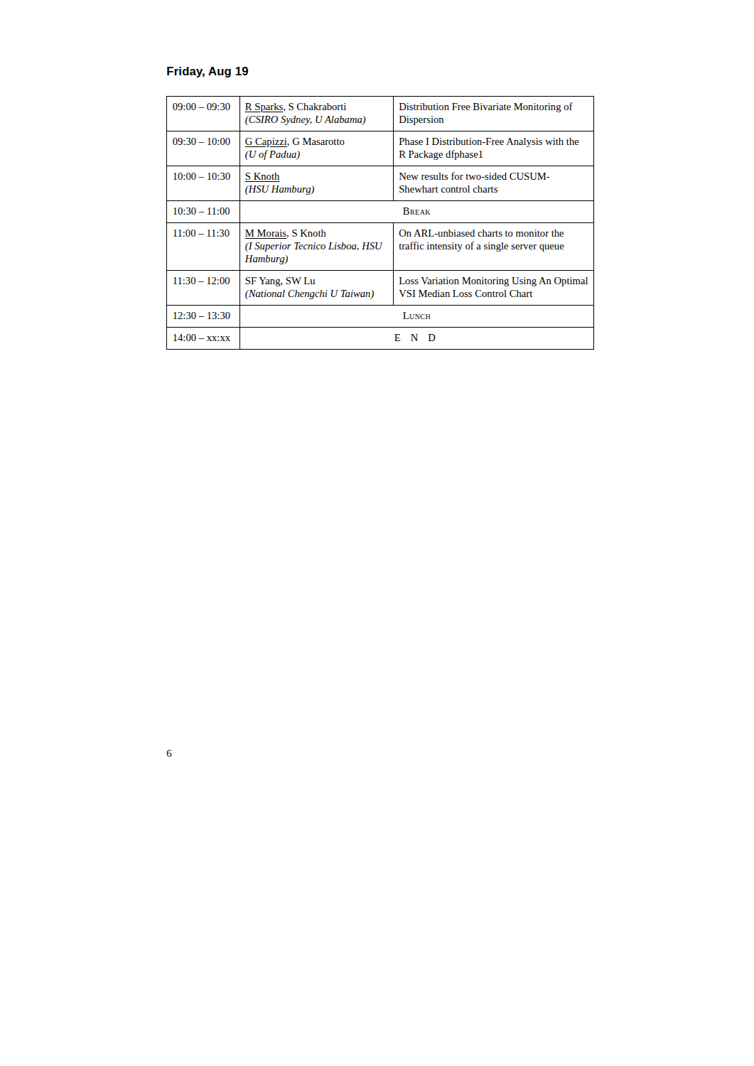Friday, Aug 19
| 09:00 – 09:30 | R Sparks , S Chakraborti (CSIRO Sydney, U Alabama) | Distribution Free Bivariate Monitoring of Dispersion |
| 09:30 – 10:00 | G Capizzi , G Masarotto (U of Padua) | Phase I Distribution-Free Analysis with the R Package dfphase1 |
| 10:00 – 10:30 | S Knoth (HSU Hamburg) | New results for two-sided CUSUM-Shewhart control charts |
| 10:30 – 11:00 | Break |
| 11:00 – 11:30 | M Morais , S Knoth (I Superior Tecnico Lisboa, HSU Hamburg) | On ARL-unbiased charts to monitor the traffic intensity of a single server queue |
| 11:30 – 12:00 | SF Yang, SW Lu (National Chengchi U Taiwan) | Loss Variation Monitoring Using An Optimal VSI Median Loss Control Chart |
| 12:30 – 13:30 | Lunch |
| 14:00 – xx:xx | E N D |
6